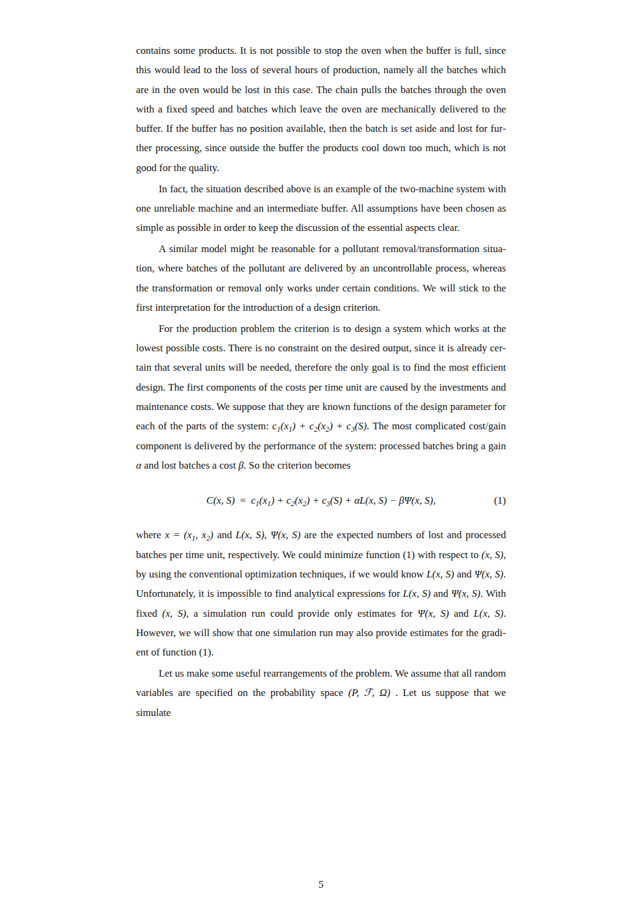contains some products. It is not possible to stop the oven when the buffer is full, since this would lead to the loss of several hours of production, namely all the batches which are in the oven would be lost in this case. The chain pulls the batches through the oven with a fixed speed and batches which leave the oven are mechanically delivered to the buffer. If the buffer has no position available, then the batch is set aside and lost for further processing, since outside the buffer the products cool down too much, which is not good for the quality.
In fact, the situation described above is an example of the two-machine system with one unreliable machine and an intermediate buffer. All assumptions have been chosen as simple as possible in order to keep the discussion of the essential aspects clear.
A similar model might be reasonable for a pollutant removal/transformation situation, where batches of the pollutant are delivered by an uncontrollable process, whereas the transformation or removal only works under certain conditions. We will stick to the first interpretation for the introduction of a design criterion.
For the production problem the criterion is to design a system which works at the lowest possible costs. There is no constraint on the desired output, since it is already certain that several units will be needed, therefore the only goal is to find the most efficient design. The first components of the costs per time unit are caused by the investments and maintenance costs. We suppose that they are known functions of the design parameter for each of the parts of the system: c1(x1) + c2(x2) + c3(S). The most complicated cost/gain component is delivered by the performance of the system: processed batches bring a gain α and lost batches a cost β. So the criterion becomes
C(x, S) = c1(x1) + c2(x2) + c3(S) + αL(x, S) − βΨ(x, S),
(1)
where x = (x1, x2) and L(x, S), Ψ(x, S) are the expected numbers of lost and processed batches per time unit, respectively. We could minimize function (1) with respect to (x, S), by using the conventional optimization techniques, if we would know L(x, S) and Ψ(x, S). Unfortunately, it is impossible to find analytical expressions for L(x, S) and Ψ(x, S). With fixed (x, S), a simulation run could provide only estimates for Ψ(x, S) and L(x, S). However, we will show that one simulation run may also provide estimates for the gradient of function (1).
Let us make some useful rearrangements of the problem. We assume that all random variables are specified on the probability space (P, ℱ, Ω) . Let us suppose that we simulate
5